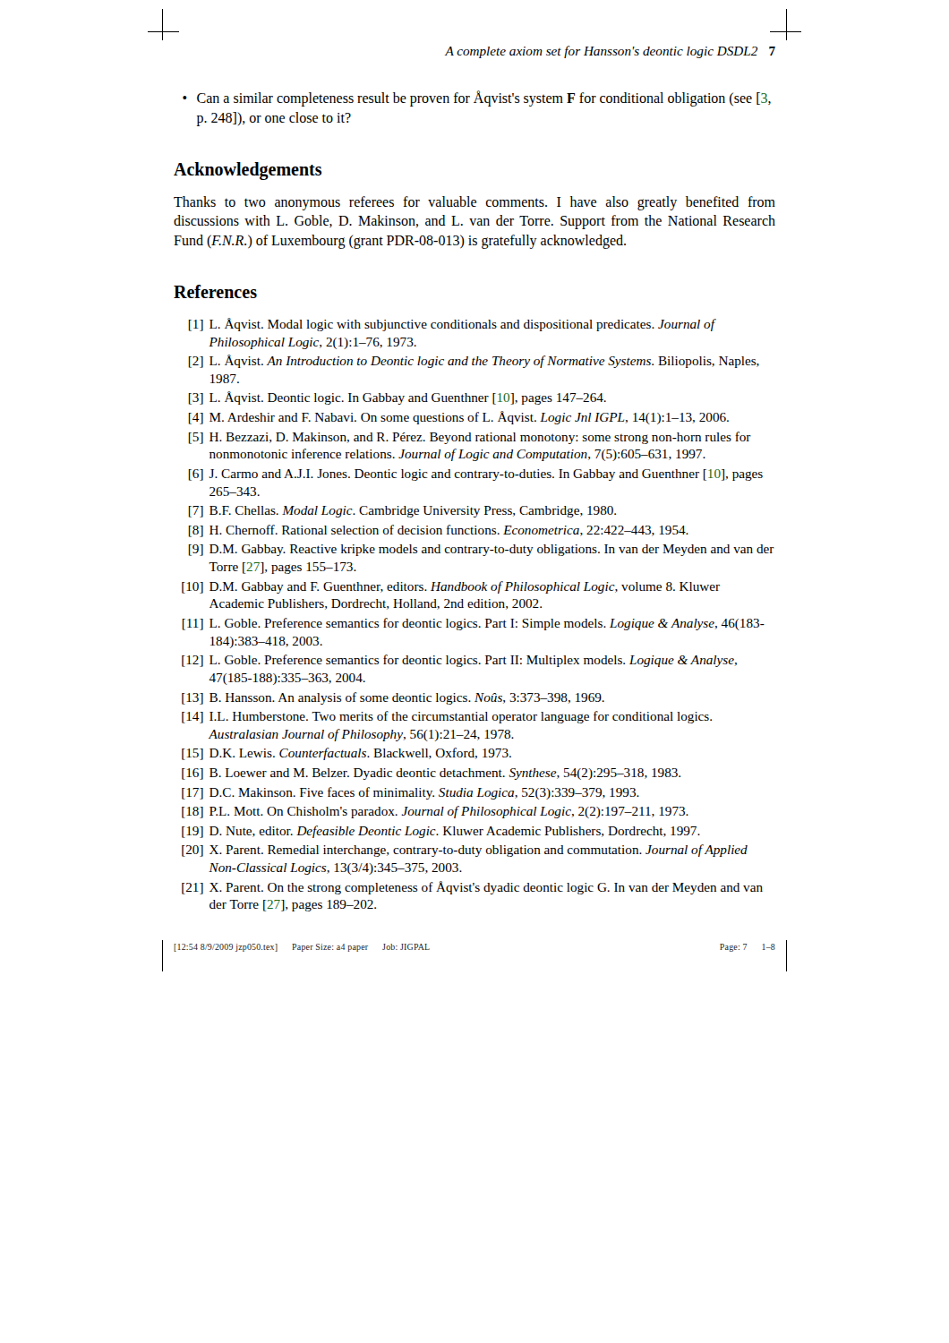A complete axiom set for Hansson's deontic logic DSDL27
Can a similar completeness result be proven for Åqvist's system F for conditional obligation (see [3, p. 248]), or one close to it?
Acknowledgements
Thanks to two anonymous referees for valuable comments. I have also greatly benefited from discussions with L. Goble, D. Makinson, and L. van der Torre. Support from the National Research Fund (F.N.R.) of Luxembourg (grant PDR-08-013) is gratefully acknowledged.
References
L. Åqvist. Modal logic with subjunctive conditionals and dispositional predicates. Journal of Philosophical Logic, 2(1):1–76, 1973.
L. Åqvist. An Introduction to Deontic logic and the Theory of Normative Systems. Biliopolis, Naples, 1987.
L. Åqvist. Deontic logic. In Gabbay and Guenthner [10], pages 147–264.
M. Ardeshir and F. Nabavi. On some questions of L. Åqvist. Logic Jnl IGPL, 14(1):1–13, 2006.
H. Bezzazi, D. Makinson, and R. Pérez. Beyond rational monotony: some strong non-horn rules for nonmonotonic inference relations. Journal of Logic and Computation, 7(5):605–631, 1997.
J. Carmo and A.J.I. Jones. Deontic logic and contrary-to-duties. In Gabbay and Guenthner [10], pages 265–343.
B.F. Chellas. Modal Logic. Cambridge University Press, Cambridge, 1980.
H. Chernoff. Rational selection of decision functions. Econometrica, 22:422–443, 1954.
D.M. Gabbay. Reactive kripke models and contrary-to-duty obligations. In van der Meyden and van der Torre [27], pages 155–173.
D.M. Gabbay and F. Guenthner, editors. Handbook of Philosophical Logic, volume 8. Kluwer Academic Publishers, Dordrecht, Holland, 2nd edition, 2002.
L. Goble. Preference semantics for deontic logics. Part I: Simple models. Logique & Analyse, 46(183-184):383–418, 2003.
L. Goble. Preference semantics for deontic logics. Part II: Multiplex models. Logique & Analyse, 47(185-188):335–363, 2004.
B. Hansson. An analysis of some deontic logics. Noûs, 3:373–398, 1969.
I.L. Humberstone. Two merits of the circumstantial operator language for conditional logics. Australasian Journal of Philosophy, 56(1):21–24, 1978.
D.K. Lewis. Counterfactuals. Blackwell, Oxford, 1973.
B. Loewer and M. Belzer. Dyadic deontic detachment. Synthese, 54(2):295–318, 1983.
D.C. Makinson. Five faces of minimality. Studia Logica, 52(3):339–379, 1993.
P.L. Mott. On Chisholm's paradox. Journal of Philosophical Logic, 2(2):197–211, 1973.
D. Nute, editor. Defeasible Deontic Logic. Kluwer Academic Publishers, Dordrecht, 1997.
X. Parent. Remedial interchange, contrary-to-duty obligation and commutation. Journal of Applied Non-Classical Logics, 13(3/4):345–375, 2003.
X. Parent. On the strong completeness of Åqvist's dyadic deontic logic G. In van der Meyden and van der Torre [27], pages 189–202.
[12:54 8/9/2009 jzp050.tex] Paper Size: a4 paper Job: JIGPAL
Page: 71–8